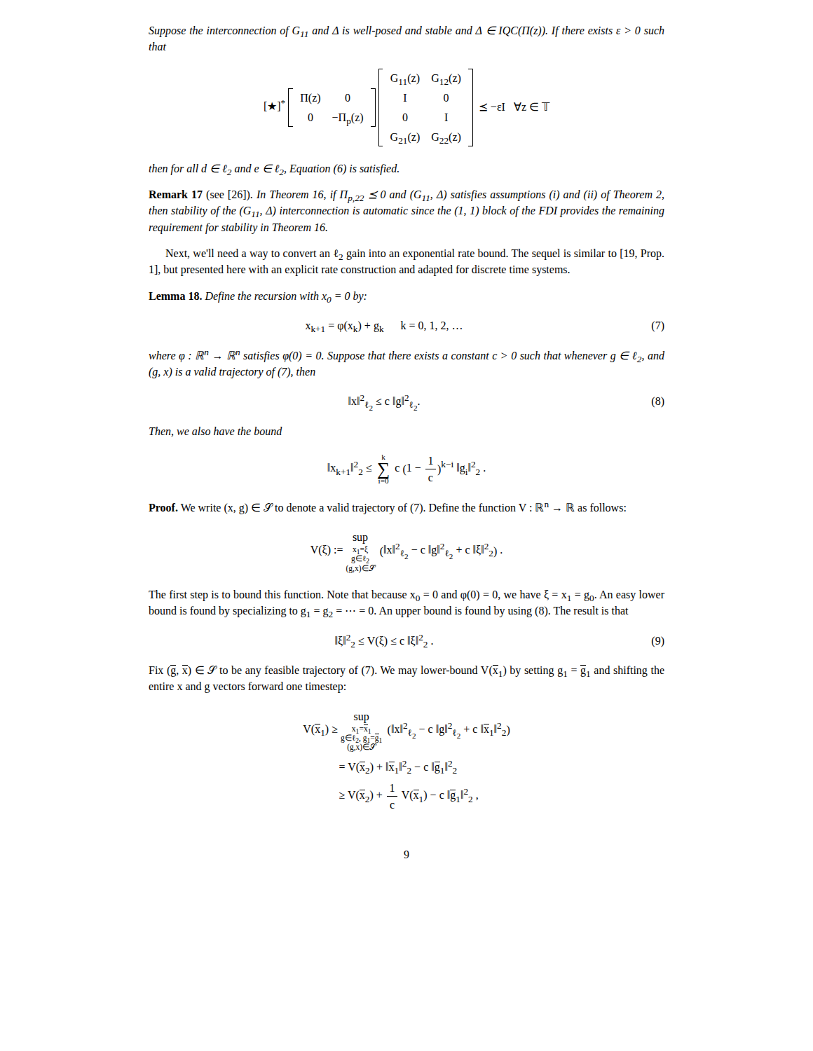Suppose the interconnection of G11 and Δ is well-posed and stable and Δ ∈ IQC(Π(z)). If there exists ε > 0 such that
[★]*
| Π(z) | 0 |
| 0 | −Π p (z) |
| G 11 (z) | G 12 (z) |
| I | 0 |
| 0 | I |
| G 21 (z) | G 22 (z) |
⪯ −εI ∀z ∈ 𝕋
then for all d ∈ ℓ2 and e ∈ ℓ2, Equation (6) is satisfied.
Remark 17 (see [26]). In Theorem 16, if Πp,22 ⪯ 0 and (G11, Δ) satisfies assumptions (i) and (ii) of Theorem 2, then stability of the (G11, Δ) interconnection is automatic since the (1, 1) block of the FDI provides the remaining requirement for stability in Theorem 16.
Next, we'll need a way to convert an ℓ2 gain into an exponential rate bound. The sequel is similar to [19, Prop. 1], but presented here with an explicit rate construction and adapted for discrete time systems.
Lemma 18. Define the recursion with x0 = 0 by:
xk+1 = φ(xk) + gk k = 0, 1, 2, …
(7)
where φ : ℝn → ℝn satisfies φ(0) = 0. Suppose that there exists a constant c > 0 such that whenever g ∈ ℓ2, and (g, x) is a valid trajectory of (7), then
‖x‖2ℓ2 ≤ c ‖g‖2ℓ2.
(8)
Then, we also have the bound
‖xk+1‖22 ≤ k∑i=0 c (1 − 1 c)k−i ‖gi‖22 .
Proof. We write (x, g) ∈ 𝒮 to denote a valid trajectory of (7). Define the function V : ℝn → ℝ as follows:
V(ξ) := sup x1=ξ g∈ℓ2 (g,x)∈𝒮 (‖x‖2ℓ2 − c ‖g‖2ℓ2 + c ‖ξ‖22) .
The first step is to bound this function. Note that because x0 = 0 and φ(0) = 0, we have ξ = x1 = g0. An easy lower bound is found by specializing to g1 = g2 = ⋯ = 0. An upper bound is found by using (8). The result is that
‖ξ‖22 ≤ V(ξ) ≤ c ‖ξ‖22 .
(9)
Fix (g, x) ∈ 𝒮 to be any feasible trajectory of (7). We may lower-bound V(x1) by setting g1 = g1 and shifting the entire x and g vectors forward one timestep:
V(x1) ≥ sup x1=x1 g∈ℓ2, g1=g1 (g,x)∈𝒮 (‖x‖2ℓ2 − c ‖g‖2ℓ2 + c ‖x1‖22)
= V(x2) + ‖x1‖22 − c ‖g1‖22
≥ V(x2) + 1 c V(x1) − c ‖g1‖22 ,
9